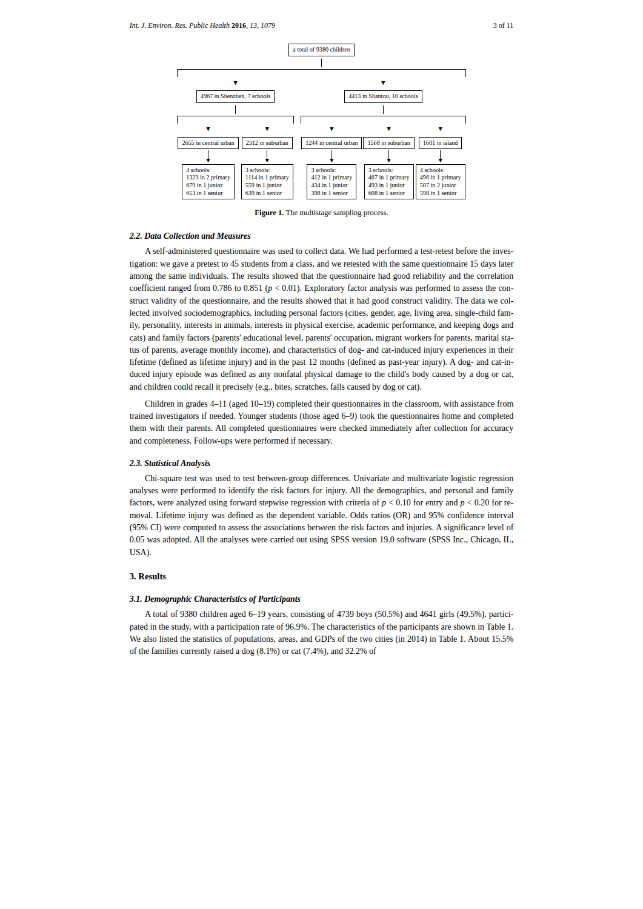Int. J. Environ. Res. Public Health 2016, 13, 1079
3 of 11
| a total of 9380 children |
| | ▼ | | ▼ | |
| | 4967 in Shenzhen, 7 schools | | 4413 in Shantou, 10 schools | |
| | ▼ | | ▼ | | ▼ | ▼ | ▼ | |
| | 2655 in central urban | | 2312 in suburban | | 1244 in central urban | 1568 in suburban | 1601 in island | |
| | ▼ | | ▼ | | ▼ | ▼ | ▼ | |
| | 4 schools: 1323 in 2 primary 679 in 1 junior 653 in 1 senior | | 3 schools: 1114 in 1 primary 559 in 1 junior 639 in 1 senior | | 3 schools: 412 in 1 primary 434 in 1 junior 398 in 1 senior | 3 schools: 467 in 1 primary 493 in 1 junior 608 in 1 senior | 4 schools: 496 in 1 primary 507 in 2 junior 598 in 1 senior | |
Figure 1. The multistage sampling process.
2.2. Data Collection and Measures
A self-administered questionnaire was used to collect data. We had performed a test-retest before the investigation: we gave a pretest to 45 students from a class, and we retested with the same questionnaire 15 days later among the same individuals. The results showed that the questionnaire had good reliability and the correlation coefficient ranged from 0.786 to 0.851 (p < 0.01). Exploratory factor analysis was performed to assess the construct validity of the questionnaire, and the results showed that it had good construct validity. The data we collected involved sociodemographics, including personal factors (cities, gender, age, living area, single-child family, personality, interests in animals, interests in physical exercise, academic performance, and keeping dogs and cats) and family factors (parents' educational level, parents' occupation, migrant workers for parents, marital status of parents, average monthly income), and characteristics of dog- and cat-induced injury experiences in their lifetime (defined as lifetime injury) and in the past 12 months (defined as past-year injury). A dog- and cat-induced injury episode was defined as any nonfatal physical damage to the child's body caused by a dog or cat, and children could recall it precisely (e.g., bites, scratches, falls caused by dog or cat).
Children in grades 4–11 (aged 10–19) completed their questionnaires in the classroom, with assistance from trained investigators if needed. Younger students (those aged 6–9) took the questionnaires home and completed them with their parents. All completed questionnaires were checked immediately after collection for accuracy and completeness. Follow-ups were performed if necessary.
2.3. Statistical Analysis
Chi-square test was used to test between-group differences. Univariate and multivariate logistic regression analyses were performed to identify the risk factors for injury. All the demographics, and personal and family factors, were analyzed using forward stepwise regression with criteria of p < 0.10 for entry and p < 0.20 for removal. Lifetime injury was defined as the dependent variable. Odds ratios (OR) and 95% confidence interval (95% CI) were computed to assess the associations between the risk factors and injuries. A significance level of 0.05 was adopted. All the analyses were carried out using SPSS version 19.0 software (SPSS Inc., Chicago, IL, USA).
3. Results
3.1. Demographic Characteristics of Participants
A total of 9380 children aged 6–19 years, consisting of 4739 boys (50.5%) and 4641 girls (49.5%), participated in the study, with a participation rate of 96.9%. The characteristics of the participants are shown in Table 1. We also listed the statistics of populations, areas, and GDPs of the two cities (in 2014) in Table 1. About 15.5% of the families currently raised a dog (8.1%) or cat (7.4%), and 32.2% of